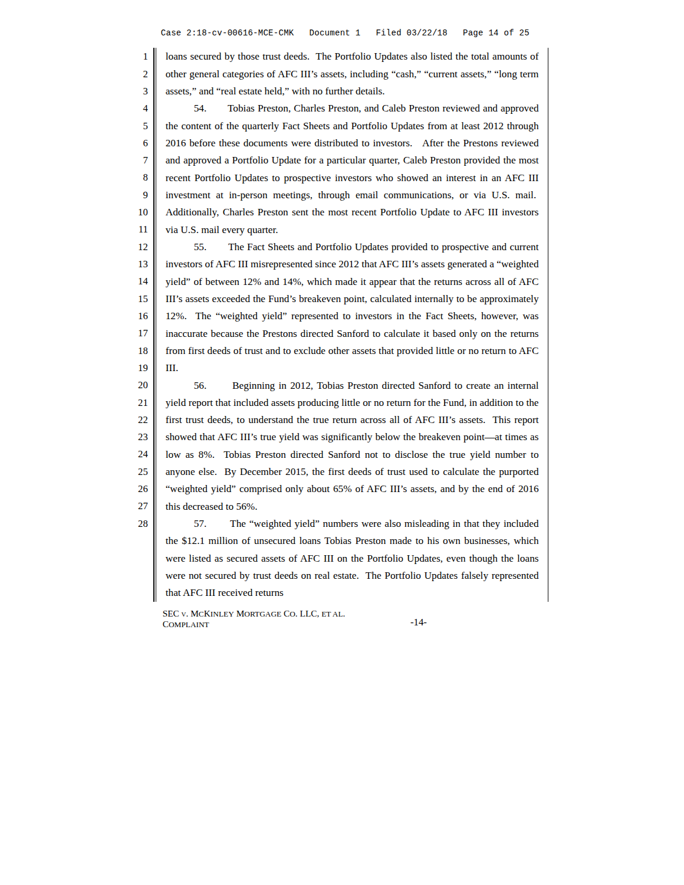Case 2:18-cv-00616-MCE-CMK Document 1 Filed 03/22/18 Page 14 of 25
1
2
3
4
5
6
7
8
9
10
11
12
13
14
15
16
17
18
19
20
21
22
23
24
25
26
27
28
loans secured by those trust deeds. The Portfolio Updates also listed the total amounts of other general categories of AFC III’s assets, including “cash,” “current assets,” “long term assets,” and “real estate held,” with no further details.
54. Tobias Preston, Charles Preston, and Caleb Preston reviewed and approved the content of the quarterly Fact Sheets and Portfolio Updates from at least 2012 through 2016 before these documents were distributed to investors. After the Prestons reviewed and approved a Portfolio Update for a particular quarter, Caleb Preston provided the most recent Portfolio Updates to prospective investors who showed an interest in an AFC III investment at in-person meetings, through email communications, or via U.S. mail. Additionally, Charles Preston sent the most recent Portfolio Update to AFC III investors via U.S. mail every quarter.
55. The Fact Sheets and Portfolio Updates provided to prospective and current investors of AFC III misrepresented since 2012 that AFC III’s assets generated a “weighted yield” of between 12% and 14%, which made it appear that the returns across all of AFC III’s assets exceeded the Fund’s breakeven point, calculated internally to be approximately 12%. The “weighted yield” represented to investors in the Fact Sheets, however, was inaccurate because the Prestons directed Sanford to calculate it based only on the returns from first deeds of trust and to exclude other assets that provided little or no return to AFC III.
56. Beginning in 2012, Tobias Preston directed Sanford to create an internal yield report that included assets producing little or no return for the Fund, in addition to the first trust deeds, to understand the true return across all of AFC III’s assets. This report showed that AFC III’s true yield was significantly below the breakeven point—at times as low as 8%. Tobias Preston directed Sanford not to disclose the true yield number to anyone else. By December 2015, the first deeds of trust used to calculate the purported “weighted yield” comprised only about 65% of AFC III’s assets, and by the end of 2016 this decreased to 56%.
57. The “weighted yield” numbers were also misleading in that they included the $12.1 million of unsecured loans Tobias Preston made to his own businesses, which were listed as secured assets of AFC III on the Portfolio Updates, even though the loans were not secured by trust deeds on real estate. The Portfolio Updates falsely represented that AFC III received returns
SEC v. MCKINLEY MORTGAGE CO. LLC, ET AL.
COMPLAINT
-14-